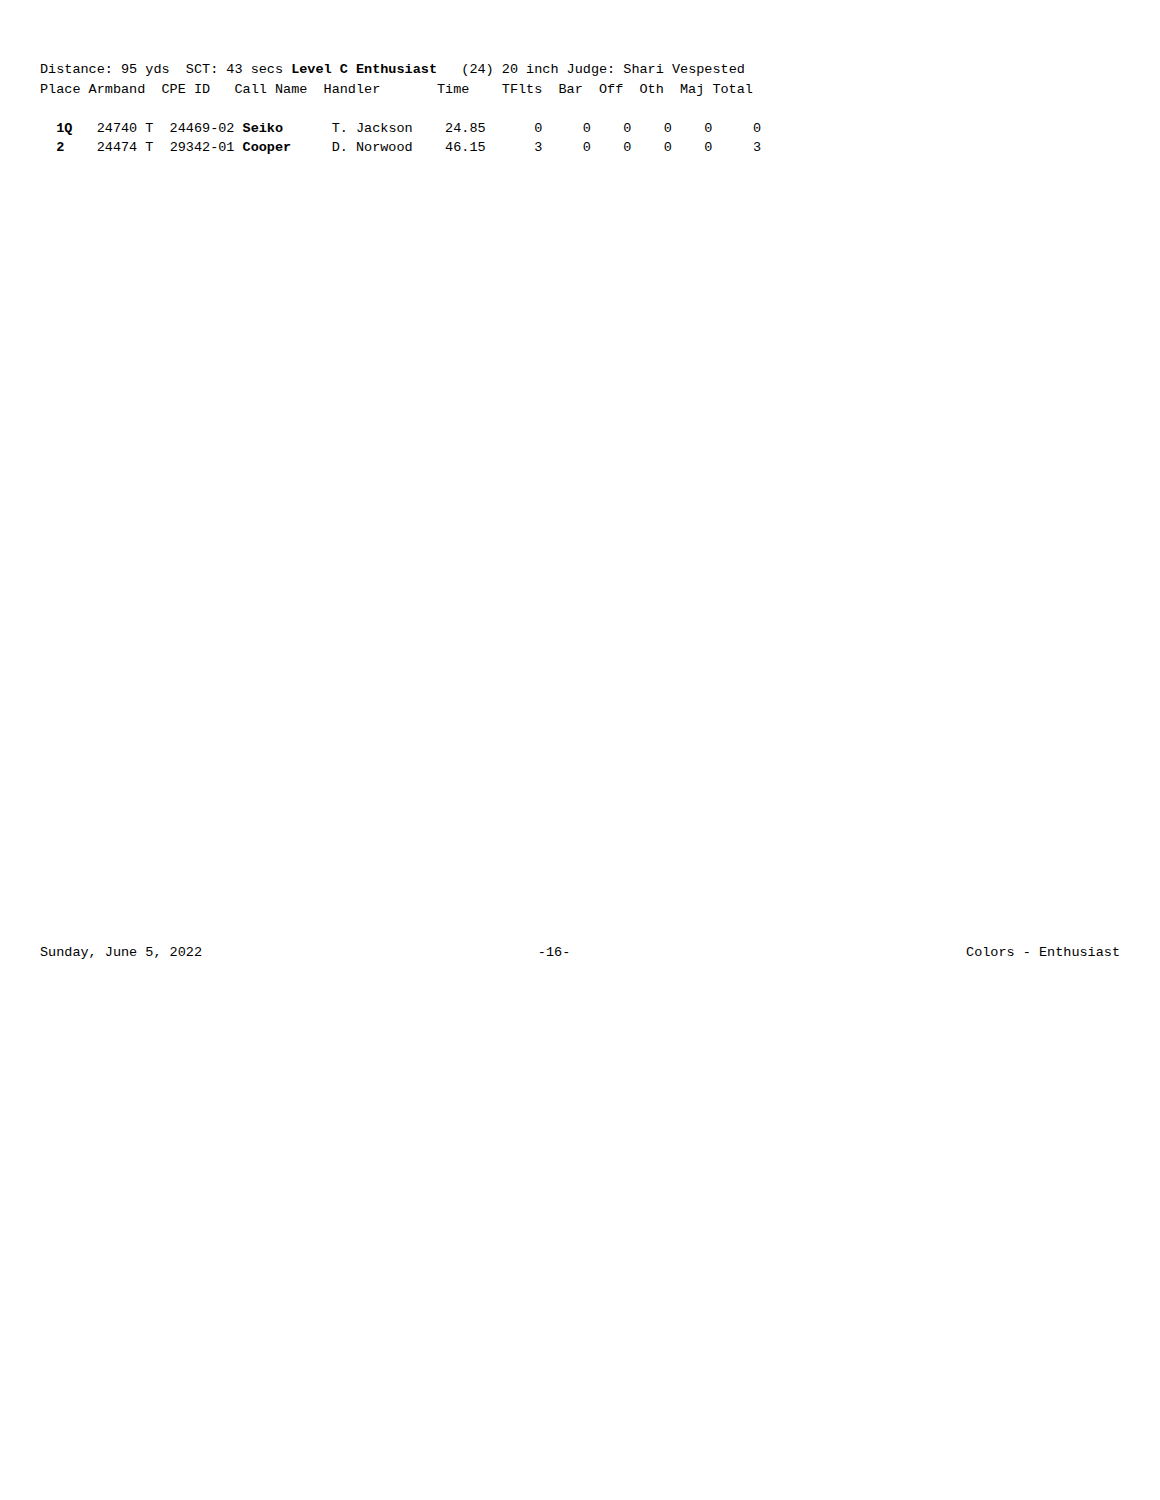Distance: 95 yds  SCT: 43 secs Level C Enthusiast   (24) 20 inch Judge: Shari Vespested
Place Armband  CPE ID   Call Name  Handler       Time    TFlts  Bar  Off  Oth  Maj Total

  1Q   24740 T  24469-02 Seiko      T. Jackson    24.85      0     0    0    0    0     0
  2    24474 T  29342-01 Cooper     D. Norwood    46.15      3     0    0    0    0     3
Sunday, June 5, 2022
-16-
Colors - Enthusiast